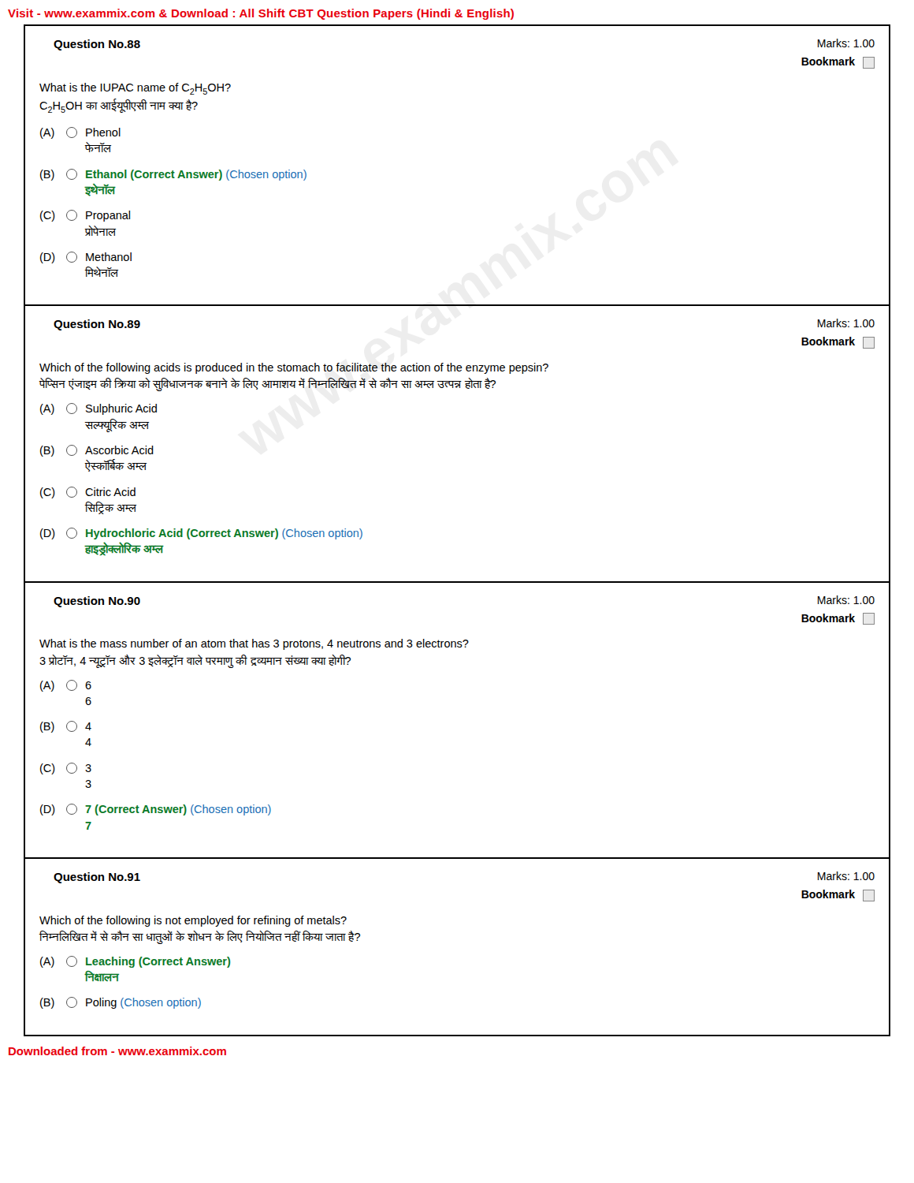Visit - www.exammix.com & Download : All Shift CBT Question Papers (Hindi & English)
www.exammix.com
Question No.88 Marks: 1.00
Bookmark
What is the IUPAC name of C2H5OH? C2H5OH का आईयूपीएसी नाम क्या है?
(A) Phenolफेनॉल
(B) Ethanol (Correct Answer) (Chosen option) इथेनॉल
(C) Propanalप्रोपेनाल
(D) Methanolमिथेनॉल
Question No.89 Marks: 1.00
Bookmark
Which of the following acids is produced in the stomach to facilitate the action of the enzyme pepsin? पेप्सिन एंजाइम की क्रिया को सुविधाजनक बनाने के लिए आमाशय में निम्नलिखित में से कौन सा अम्ल उत्पन्न होता है?
(A) Sulphuric Acidसल्फ्यूरिक अम्ल
(B) Ascorbic Acidऐस्कॉर्बिक अम्ल
(C) Citric Acidसिट्रिक अम्ल
(D) Hydrochloric Acid (Correct Answer) (Chosen option) हाइड्रोक्लोरिक अम्ल
Question No.90 Marks: 1.00
Bookmark
What is the mass number of an atom that has 3 protons, 4 neutrons and 3 electrons? 3 प्रोटॉन, 4 न्यूट्रॉन और 3 इलेक्ट्रॉन वाले परमाणु की द्रव्यमान संख्या क्या होगी?
(A) 66
(B) 44
(C) 33
(D) 7 (Correct Answer) (Chosen option) 7
Question No.91 Marks: 1.00
Bookmark
Which of the following is not employed for refining of metals? निम्नलिखित में से कौन सा धातुओं के शोधन के लिए नियोजित नहीं किया जाता है?
(A) Leaching (Correct Answer) निक्षालन
(B) Poling (Chosen option)
Downloaded from - www.exammix.com